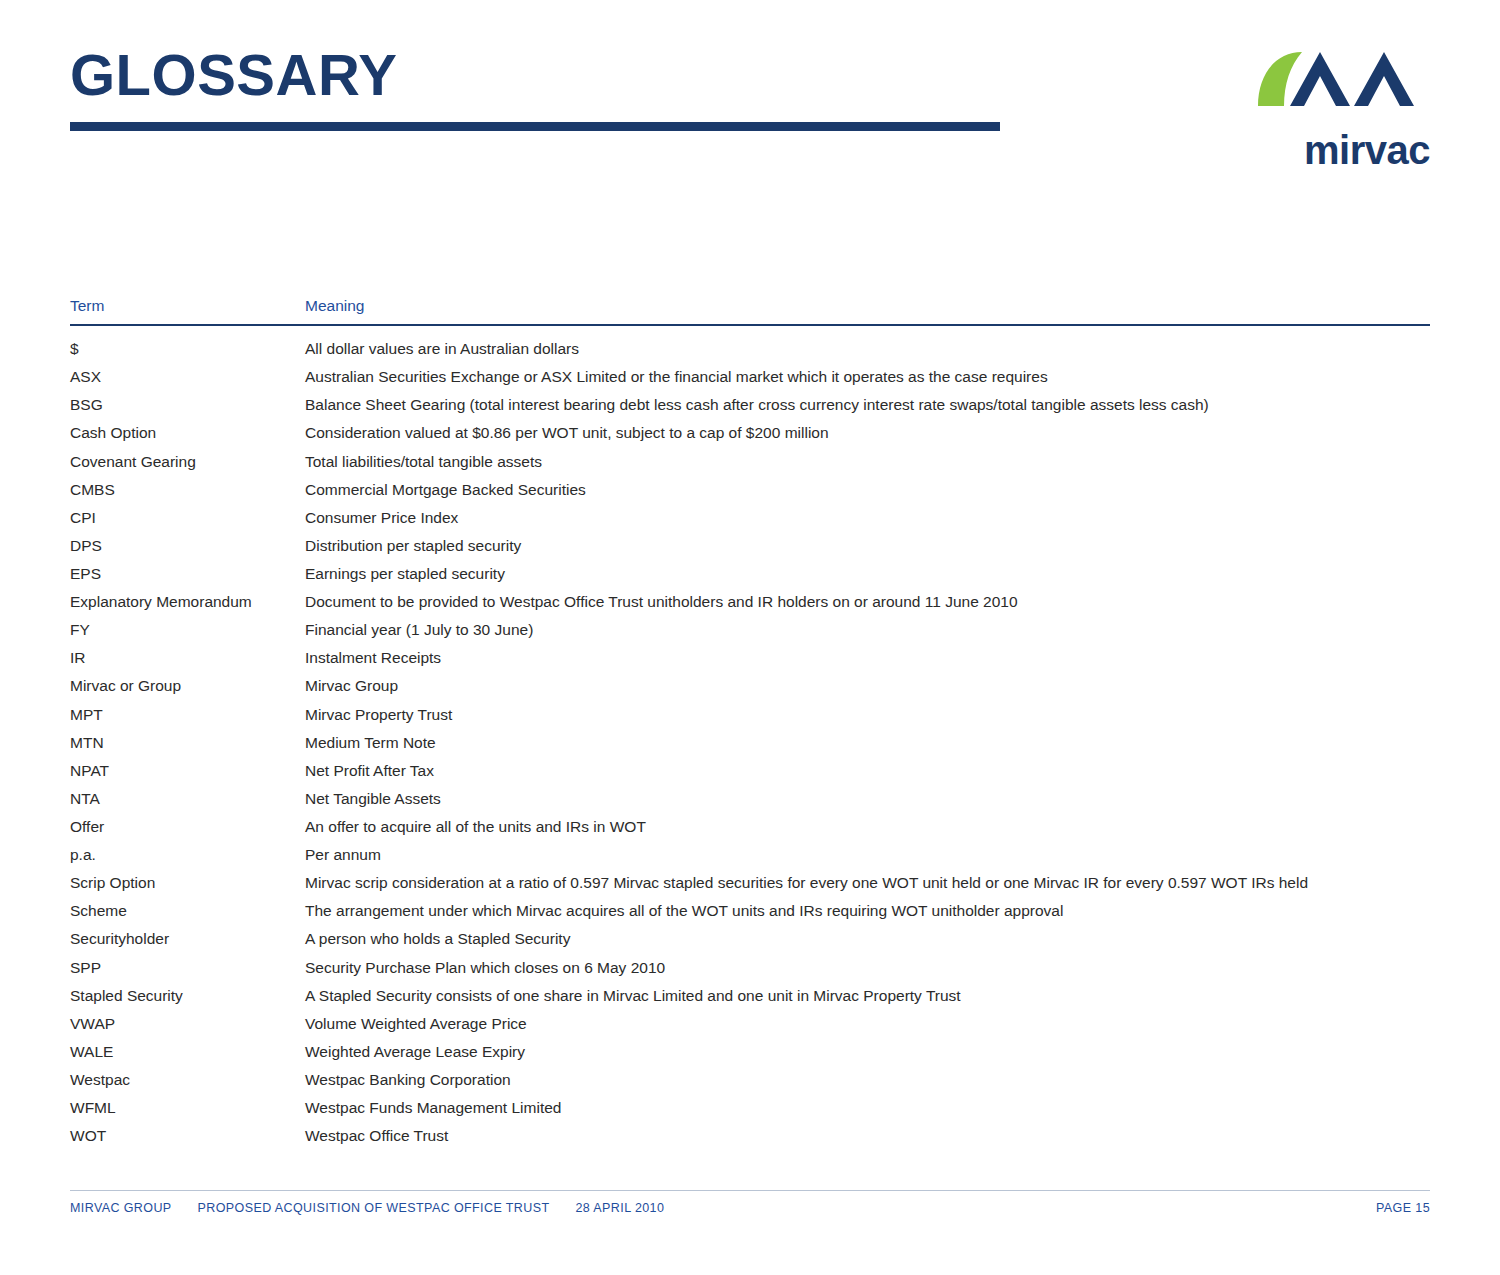GLOSSARY
mirvac
| Term | Meaning |
| --- | --- |
| $ | All dollar values are in Australian dollars |
| ASX | Australian Securities Exchange or ASX Limited or the financial market which it operates as the case requires |
| BSG | Balance Sheet Gearing (total interest bearing debt less cash after cross currency interest rate swaps/total tangible assets less cash) |
| Cash Option | Consideration valued at $0.86 per WOT unit, subject to a cap of $200 million |
| Covenant Gearing | Total liabilities/total tangible assets |
| CMBS | Commercial Mortgage Backed Securities |
| CPI | Consumer Price Index |
| DPS | Distribution per stapled security |
| EPS | Earnings per stapled security |
| Explanatory Memorandum | Document to be provided to Westpac Office Trust unitholders and IR holders on or around 11 June 2010 |
| FY | Financial year (1 July to 30 June) |
| IR | Instalment Receipts |
| Mirvac or Group | Mirvac Group |
| MPT | Mirvac Property Trust |
| MTN | Medium Term Note |
| NPAT | Net Profit After Tax |
| NTA | Net Tangible Assets |
| Offer | An offer to acquire all of the units and IRs in WOT |
| p.a. | Per annum |
| Scrip Option | Mirvac scrip consideration at a ratio of 0.597 Mirvac stapled securities for every one WOT unit held or one Mirvac IR for every 0.597 WOT IRs held |
| Scheme | The arrangement under which Mirvac acquires all of the WOT units and IRs requiring WOT unitholder approval |
| Securityholder | A person who holds a Stapled Security |
| SPP | Security Purchase Plan which closes on 6 May 2010 |
| Stapled Security | A Stapled Security consists of one share in Mirvac Limited and one unit in Mirvac Property Trust |
| VWAP | Volume Weighted Average Price |
| WALE | Weighted Average Lease Expiry |
| Westpac | Westpac Banking Corporation |
| WFML | Westpac Funds Management Limited |
| WOT | Westpac Office Trust |
MIRVAC GROUP PROPOSED ACQUISITION OF WESTPAC OFFICE TRUST 28 APRIL 2010
PAGE 15